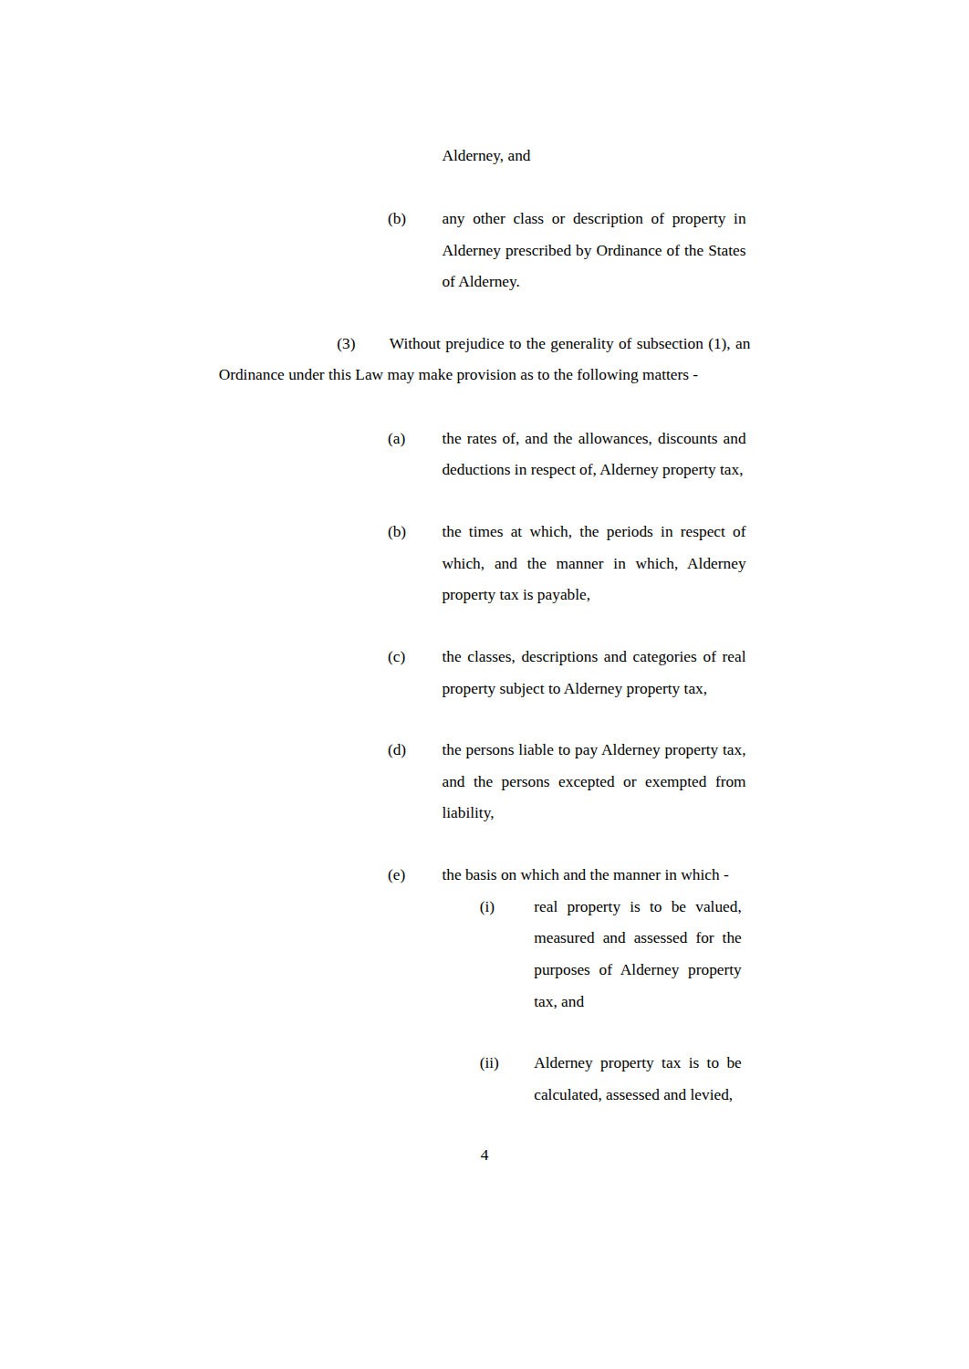Alderney, and
(b) any other class or description of property in Alderney prescribed by Ordinance of the States of Alderney.
(3) Without prejudice to the generality of subsection (1), an Ordinance under this Law may make provision as to the following matters -
(a) the rates of, and the allowances, discounts and deductions in respect of, Alderney property tax,
(b) the times at which, the periods in respect of which, and the manner in which, Alderney property tax is payable,
(c) the classes, descriptions and categories of real property subject to Alderney property tax,
(d) the persons liable to pay Alderney property tax, and the persons excepted or exempted from liability,
(e) the basis on which and the manner in which -
(i) real property is to be valued, measured and assessed for the purposes of Alderney property tax, and
(ii) Alderney property tax is to be calculated, assessed and levied,
4